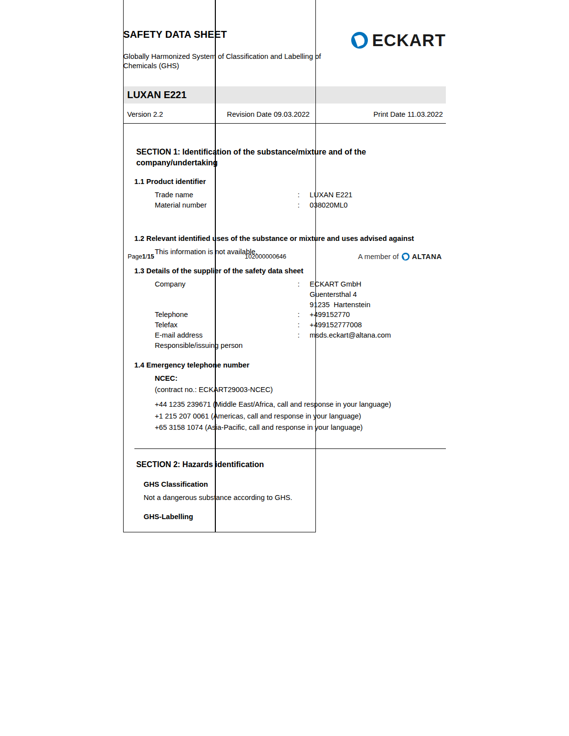SAFETY DATA SHEET
Globally Harmonized System of Classification and Labelling of
Chemicals (GHS)
ECKART
LUXAN E221
Version 2.2 Revision Date 09.03.2022 Print Date 11.03.2022
SECTION 1: Identification of the substance/mixture and of the company/undertaking
1.1 Product identifier
| Trade name | : | LUXAN E221 |
| Material number | : | 038020ML0 |
1.2 Relevant identified uses of the substance or mixture and uses advised against
This information is not available.
1.3 Details of the supplier of the safety data sheet
| Company | : | ECKART GmbH |
| | | Guentersthal 4 |
| | | 91235 Hartenstein |
| Telephone | : | +499152770 |
| Telefax | : | +499152777008 |
| E-mail address | : | msds.eckart@altana.com |
| Responsible/issuing person | | |
1.4 Emergency telephone number
NCEC:
(contract no.: ECKART29003-NCEC)
+44 1235 239671 (Middle East/Africa, call and response in your language)
+1 215 207 0061 (Americas, call and response in your language)
+65 3158 1074 (Asia-Pacific, call and response in your language)
SECTION 2: Hazards identification
GHS Classification
Not a dangerous substance according to GHS.
GHS-Labelling
Page 1 / 15
102000000646
A member of ALTANA